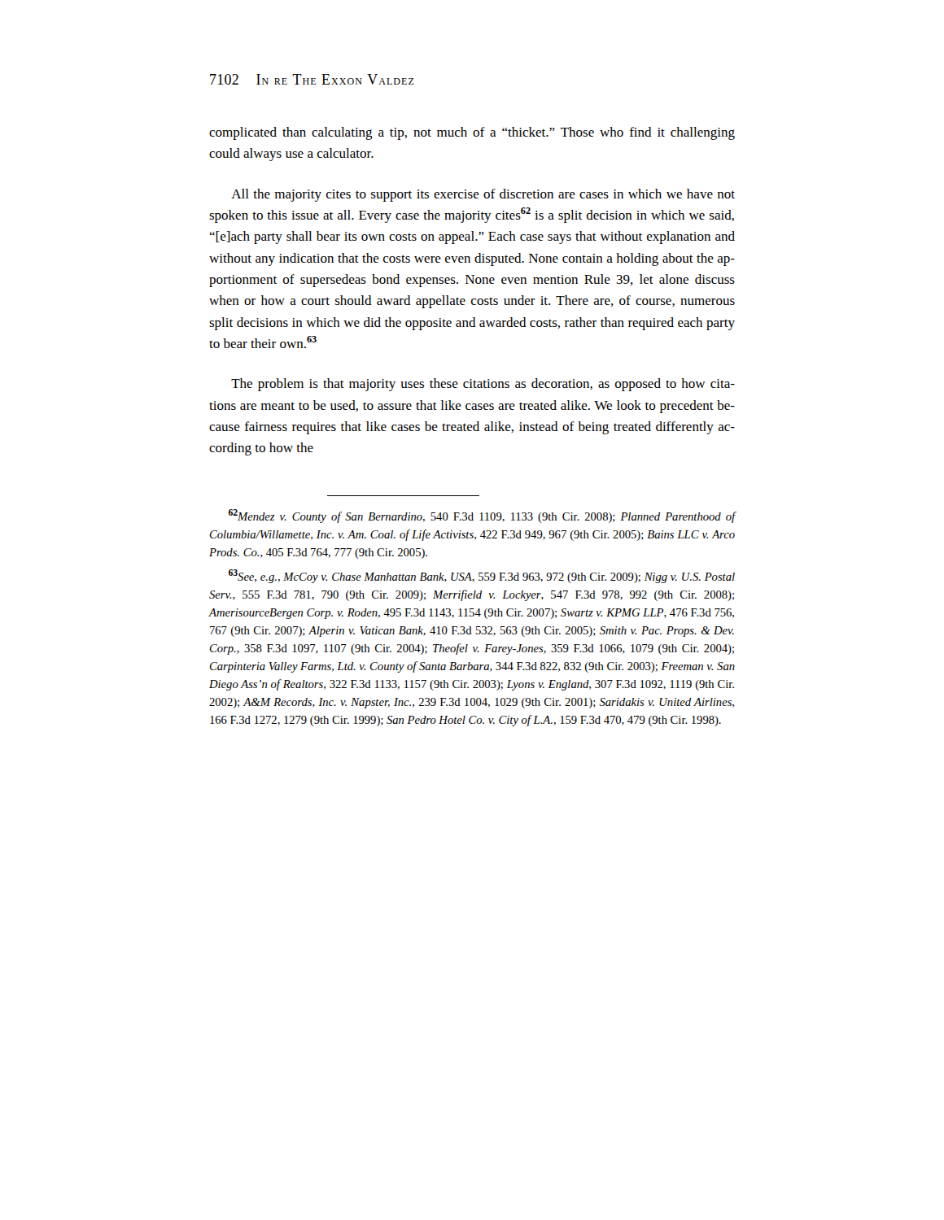7102 In re The Exxon Valdez
complicated than calculating a tip, not much of a “thicket.” Those who find it challenging could always use a calculator.
All the majority cites to support its exercise of discretion are cases in which we have not spoken to this issue at all. Every case the majority cites62 is a split decision in which we said, “[e]ach party shall bear its own costs on appeal.” Each case says that without explanation and without any indication that the costs were even disputed. None contain a holding about the apportionment of supersedeas bond expenses. None even mention Rule 39, let alone discuss when or how a court should award appellate costs under it. There are, of course, numerous split decisions in which we did the opposite and awarded costs, rather than required each party to bear their own.63
The problem is that majority uses these citations as decoration, as opposed to how citations are meant to be used, to assure that like cases are treated alike. We look to precedent because fairness requires that like cases be treated alike, instead of being treated differently according to how the
62Mendez v. County of San Bernardino, 540 F.3d 1109, 1133 (9th Cir. 2008); Planned Parenthood of Columbia/Willamette, Inc. v. Am. Coal. of Life Activists, 422 F.3d 949, 967 (9th Cir. 2005); Bains LLC v. Arco Prods. Co., 405 F.3d 764, 777 (9th Cir. 2005).
63See, e.g., McCoy v. Chase Manhattan Bank, USA, 559 F.3d 963, 972 (9th Cir. 2009); Nigg v. U.S. Postal Serv., 555 F.3d 781, 790 (9th Cir. 2009); Merrifield v. Lockyer, 547 F.3d 978, 992 (9th Cir. 2008); AmerisourceBergen Corp. v. Roden, 495 F.3d 1143, 1154 (9th Cir. 2007); Swartz v. KPMG LLP, 476 F.3d 756, 767 (9th Cir. 2007); Alperin v. Vatican Bank, 410 F.3d 532, 563 (9th Cir. 2005); Smith v. Pac. Props. & Dev. Corp., 358 F.3d 1097, 1107 (9th Cir. 2004); Theofel v. Farey-Jones, 359 F.3d 1066, 1079 (9th Cir. 2004); Carpinteria Valley Farms, Ltd. v. County of Santa Barbara, 344 F.3d 822, 832 (9th Cir. 2003); Freeman v. San Diego Ass’n of Realtors, 322 F.3d 1133, 1157 (9th Cir. 2003); Lyons v. England, 307 F.3d 1092, 1119 (9th Cir. 2002); A&M Records, Inc. v. Napster, Inc., 239 F.3d 1004, 1029 (9th Cir. 2001); Saridakis v. United Airlines, 166 F.3d 1272, 1279 (9th Cir. 1999); San Pedro Hotel Co. v. City of L.A., 159 F.3d 470, 479 (9th Cir. 1998).